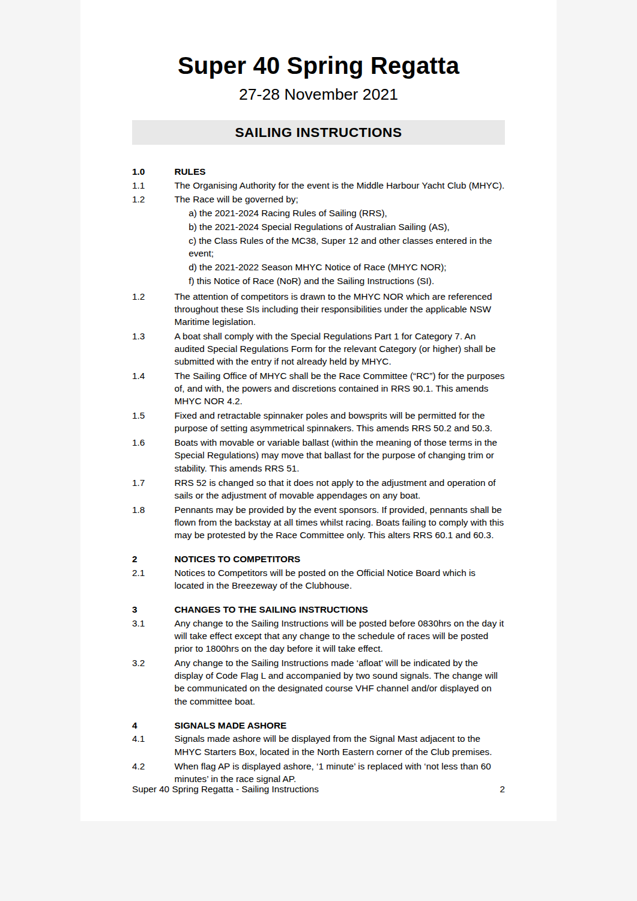Super 40 Spring Regatta
27-28 November 2021
SAILING INSTRUCTIONS
1.0
RULES
1.1 The Organising Authority for the event is the Middle Harbour Yacht Club (MHYC).
1.2 The Race will be governed by;
a) the 2021-2024 Racing Rules of Sailing (RRS),
b) the 2021-2024 Special Regulations of Australian Sailing (AS),
c) the Class Rules of the MC38, Super 12 and other classes entered in the event;
d) the 2021-2022 Season MHYC Notice of Race (MHYC NOR);
f) this Notice of Race (NoR) and the Sailing Instructions (SI).
1.2 The attention of competitors is drawn to the MHYC NOR which are referenced throughout these SIs including their responsibilities under the applicable NSW Maritime legislation.
1.3 A boat shall comply with the Special Regulations Part 1 for Category 7. An audited Special Regulations Form for the relevant Category (or higher) shall be submitted with the entry if not already held by MHYC.
1.4 The Sailing Office of MHYC shall be the Race Committee (“RC”) for the purposes of, and with, the powers and discretions contained in RRS 90.1. This amends MHYC NOR 4.2.
1.5 Fixed and retractable spinnaker poles and bowsprits will be permitted for the purpose of setting asymmetrical spinnakers. This amends RRS 50.2 and 50.3.
1.6 Boats with movable or variable ballast (within the meaning of those terms in the Special Regulations) may move that ballast for the purpose of changing trim or stability. This amends RRS 51.
1.7 RRS 52 is changed so that it does not apply to the adjustment and operation of sails or the adjustment of movable appendages on any boat.
1.8 Pennants may be provided by the event sponsors. If provided, pennants shall be flown from the backstay at all times whilst racing. Boats failing to comply with this may be protested by the Race Committee only. This alters RRS 60.1 and 60.3.
2
NOTICES TO COMPETITORS
2.1 Notices to Competitors will be posted on the Official Notice Board which is located in the Breezeway of the Clubhouse.
3
CHANGES TO THE SAILING INSTRUCTIONS
3.1 Any change to the Sailing Instructions will be posted before 0830hrs on the day it will take effect except that any change to the schedule of races will be posted prior to 1800hrs on the day before it will take effect.
3.2 Any change to the Sailing Instructions made ‘afloat’ will be indicated by the display of Code Flag L and accompanied by two sound signals. The change will be communicated on the designated course VHF channel and/or displayed on the committee boat.
4
SIGNALS MADE ASHORE
4.1 Signals made ashore will be displayed from the Signal Mast adjacent to the MHYC Starters Box, located in the North Eastern corner of the Club premises.
4.2 When flag AP is displayed ashore, ‘1 minute’ is replaced with ‘not less than 60 minutes’ in the race signal AP.
Super 40 Spring Regatta - Sailing Instructions 2